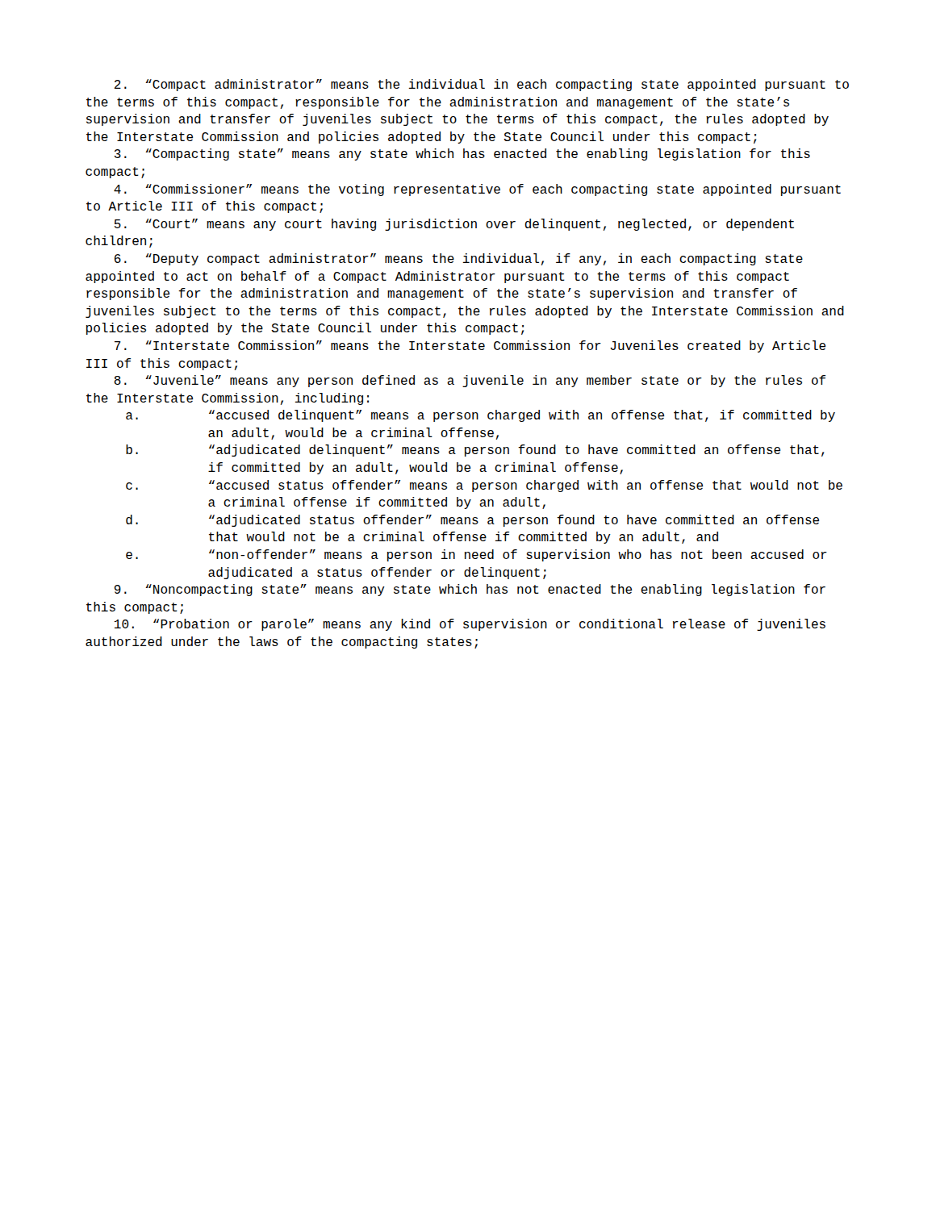2. “Compact administrator” means the individual in each compacting state appointed pursuant to the terms of this compact, responsible for the administration and management of the state’s supervision and transfer of juveniles subject to the terms of this compact, the rules adopted by the Interstate Commission and policies adopted by the State Council under this compact;
3. “Compacting state” means any state which has enacted the enabling legislation for this compact;
4. “Commissioner” means the voting representative of each compacting state appointed pursuant to Article III of this compact;
5. “Court” means any court having jurisdiction over delinquent, neglected, or dependent children;
6. “Deputy compact administrator” means the individual, if any, in each compacting state appointed to act on behalf of a Compact Administrator pursuant to the terms of this compact responsible for the administration and management of the state’s supervision and transfer of juveniles subject to the terms of this compact, the rules adopted by the Interstate Commission and policies adopted by the State Council under this compact;
7. “Interstate Commission” means the Interstate Commission for Juveniles created by Article III of this compact;
8. “Juvenile” means any person defined as a juvenile in any member state or by the rules of the Interstate Commission, including:
a.“accused delinquent” means a person charged with an offense that, if committed by an adult, would be a criminal offense,
b.“adjudicated delinquent” means a person found to have committed an offense that, if committed by an adult, would be a criminal offense,
c.“accused status offender” means a person charged with an offense that would not be a criminal offense if committed by an adult,
d.“adjudicated status offender” means a person found to have committed an offense that would not be a criminal offense if committed by an adult, and
e.“non-offender” means a person in need of supervision who has not been accused or adjudicated a status offender or delinquent;
9. “Noncompacting state” means any state which has not enacted the enabling legislation for this compact;
10. “Probation or parole” means any kind of supervision or conditional release of juveniles authorized under the laws of the compacting states;